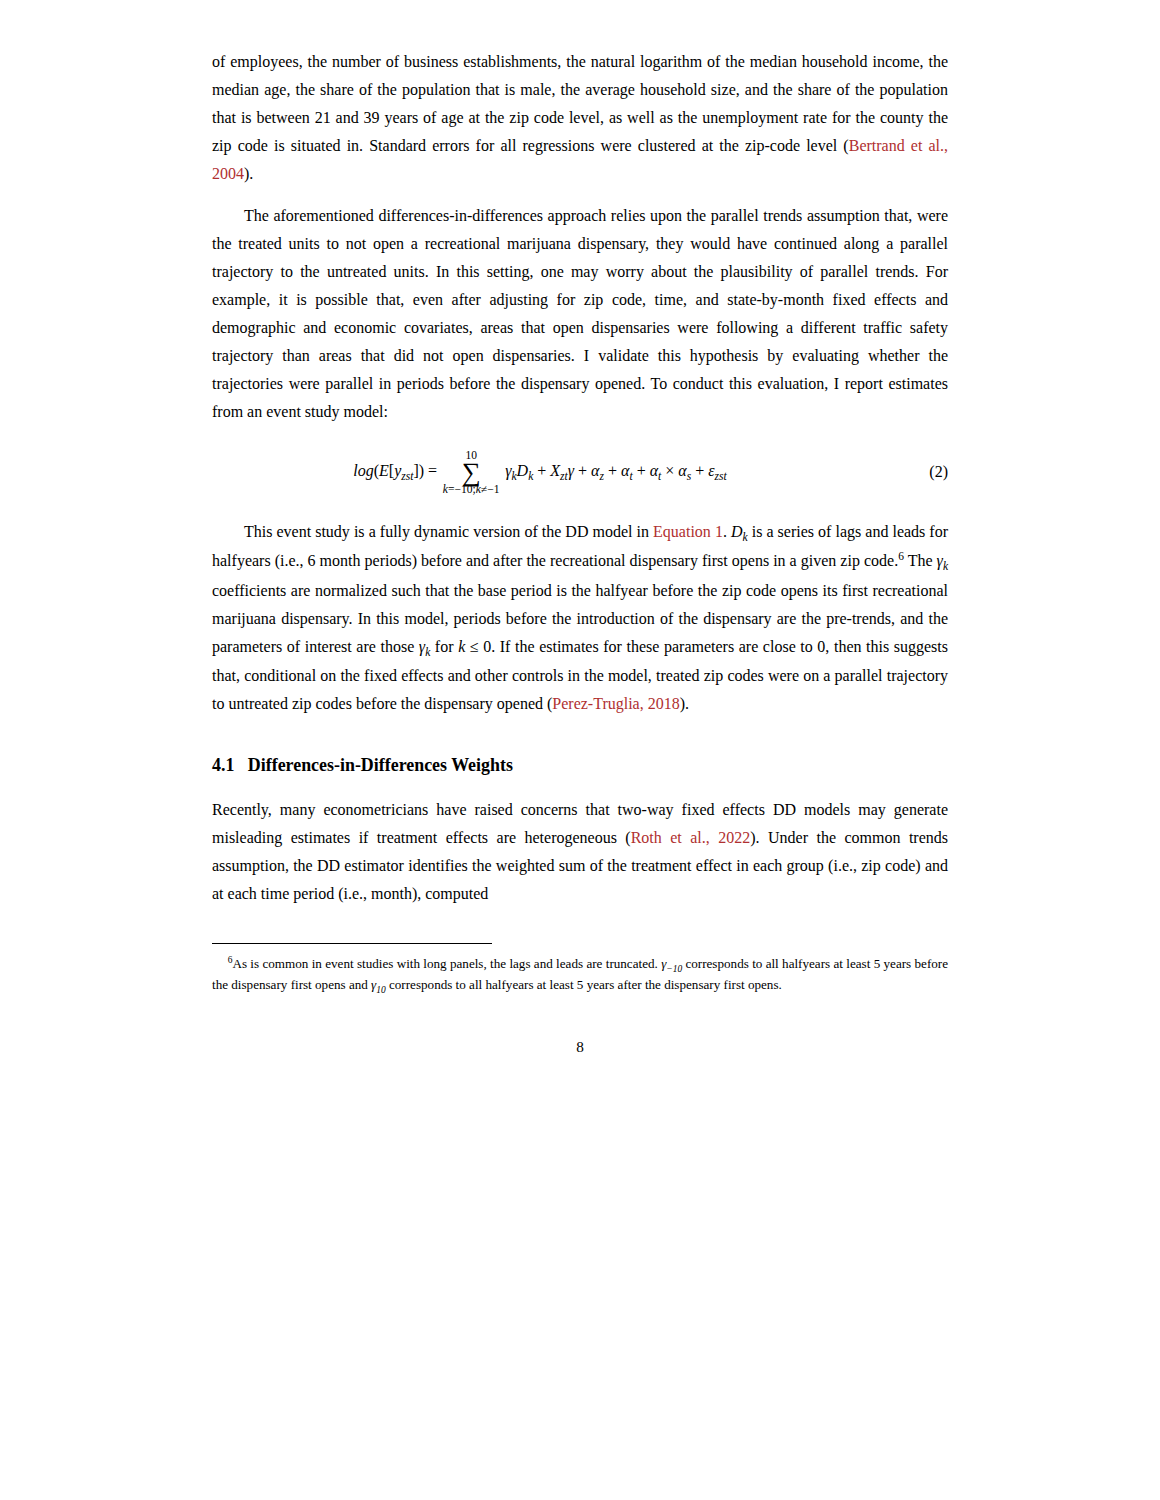of employees, the number of business establishments, the natural logarithm of the median household income, the median age, the share of the population that is male, the average household size, and the share of the population that is between 21 and 39 years of age at the zip code level, as well as the unemployment rate for the county the zip code is situated in. Standard errors for all regressions were clustered at the zip-code level (Bertrand et al., 2004).
The aforementioned differences-in-differences approach relies upon the parallel trends assumption that, were the treated units to not open a recreational marijuana dispensary, they would have continued along a parallel trajectory to the untreated units. In this setting, one may worry about the plausibility of parallel trends. For example, it is possible that, even after adjusting for zip code, time, and state-by-month fixed effects and demographic and economic covariates, areas that open dispensaries were following a different traffic safety trajectory than areas that did not open dispensaries. I validate this hypothesis by evaluating whether the trajectories were parallel in periods before the dispensary opened. To conduct this evaluation, I report estimates from an event study model:
log(E[yzst]) = 10 ∑ k=−10;k≠−1 γkDk + Xztγ + αz + αt + αt × αs + εzst
(2)
This event study is a fully dynamic version of the DD model in Equation 1. Dk is a series of lags and leads for halfyears (i.e., 6 month periods) before and after the recreational dispensary first opens in a given zip code.6 The γk coefficients are normalized such that the base period is the halfyear before the zip code opens its first recreational marijuana dispensary. In this model, periods before the introduction of the dispensary are the pre-trends, and the parameters of interest are those γk for k ≤ 0. If the estimates for these parameters are close to 0, then this suggests that, conditional on the fixed effects and other controls in the model, treated zip codes were on a parallel trajectory to untreated zip codes before the dispensary opened (Perez-Truglia, 2018).
4.1 Differences-in-Differences Weights
Recently, many econometricians have raised concerns that two-way fixed effects DD models may generate misleading estimates if treatment effects are heterogeneous (Roth et al., 2022). Under the common trends assumption, the DD estimator identifies the weighted sum of the treatment effect in each group (i.e., zip code) and at each time period (i.e., month), computed
6As is common in event studies with long panels, the lags and leads are truncated. γ−10 corresponds to all halfyears at least 5 years before the dispensary first opens and γ10 corresponds to all halfyears at least 5 years after the dispensary first opens.
8